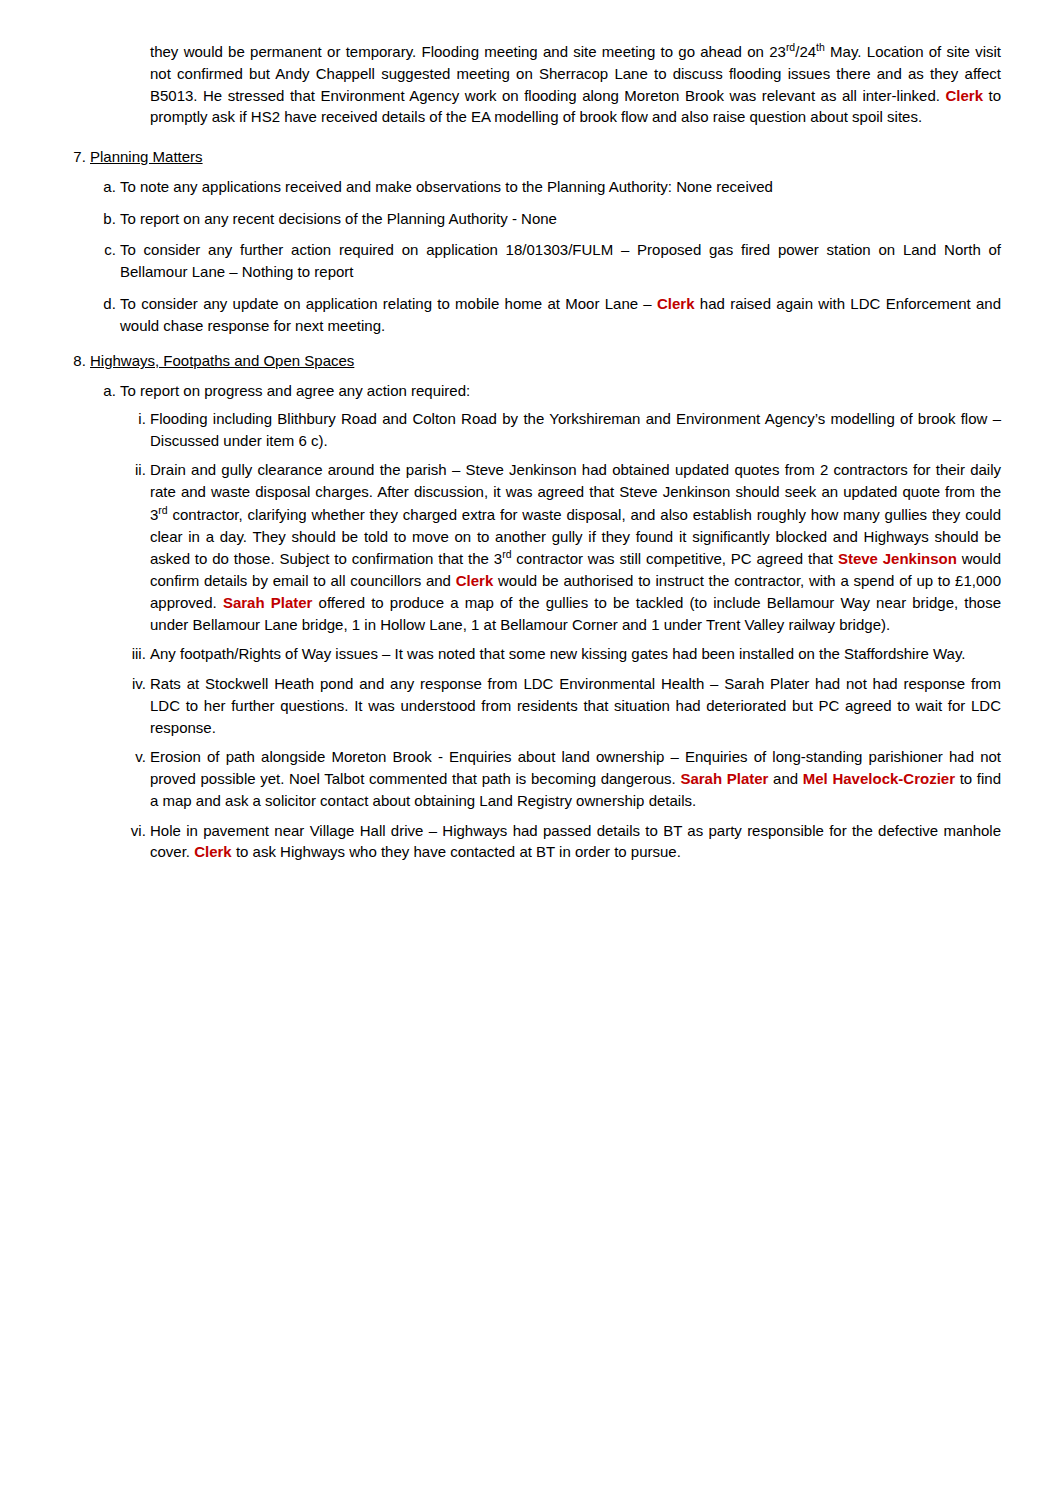they would be permanent or temporary. Flooding meeting and site meeting to go ahead on 23rd/24th May. Location of site visit not confirmed but Andy Chappell suggested meeting on Sherracop Lane to discuss flooding issues there and as they affect B5013. He stressed that Environment Agency work on flooding along Moreton Brook was relevant as all inter-linked. Clerk to promptly ask if HS2 have received details of the EA modelling of brook flow and also raise question about spoil sites.
Planning Matters
To note any applications received and make observations to the Planning Authority: None received
To report on any recent decisions of the Planning Authority - None
To consider any further action required on application 18/01303/FULM – Proposed gas fired power station on Land North of Bellamour Lane – Nothing to report
To consider any update on application relating to mobile home at Moor Lane – Clerk had raised again with LDC Enforcement and would chase response for next meeting.
Highways, Footpaths and Open Spaces
To report on progress and agree any action required:
Flooding including Blithbury Road and Colton Road by the Yorkshireman and Environment Agency’s modelling of brook flow – Discussed under item 6 c).
Drain and gully clearance around the parish – Steve Jenkinson had obtained updated quotes from 2 contractors for their daily rate and waste disposal charges. After discussion, it was agreed that Steve Jenkinson should seek an updated quote from the 3rd contractor, clarifying whether they charged extra for waste disposal, and also establish roughly how many gullies they could clear in a day. They should be told to move on to another gully if they found it significantly blocked and Highways should be asked to do those. Subject to confirmation that the 3rd contractor was still competitive, PC agreed that Steve Jenkinson would confirm details by email to all councillors and Clerk would be authorised to instruct the contractor, with a spend of up to £1,000 approved. Sarah Plater offered to produce a map of the gullies to be tackled (to include Bellamour Way near bridge, those under Bellamour Lane bridge, 1 in Hollow Lane, 1 at Bellamour Corner and 1 under Trent Valley railway bridge).
Any footpath/Rights of Way issues – It was noted that some new kissing gates had been installed on the Staffordshire Way.
Rats at Stockwell Heath pond and any response from LDC Environmental Health – Sarah Plater had not had response from LDC to her further questions. It was understood from residents that situation had deteriorated but PC agreed to wait for LDC response.
Erosion of path alongside Moreton Brook - Enquiries about land ownership – Enquiries of long-standing parishioner had not proved possible yet. Noel Talbot commented that path is becoming dangerous. Sarah Plater and Mel Havelock-Crozier to find a map and ask a solicitor contact about obtaining Land Registry ownership details.
Hole in pavement near Village Hall drive – Highways had passed details to BT as party responsible for the defective manhole cover. Clerk to ask Highways who they have contacted at BT in order to pursue.